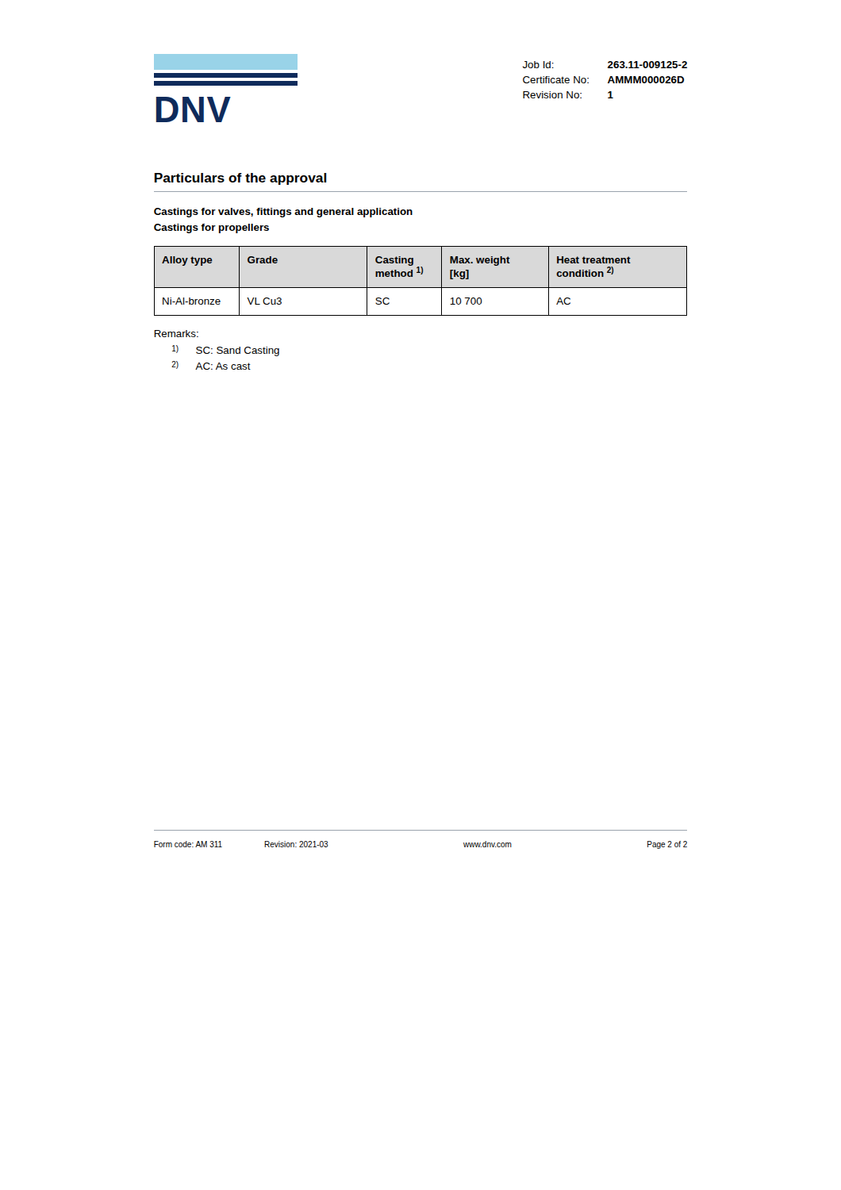DNV
| Job Id: | 263.11-009125-2 |
| Certificate No: | AMMM000026D |
| Revision No: | 1 |
Particulars of the approval
Castings for valves, fittings and general application
Castings for propellers
| Alloy type | Grade | Casting method 1) | Max. weight [kg] | Heat treatment condition 2) |
| --- | --- | --- | --- | --- |
| Ni-Al-bronze | VL Cu3 | SC | 10 700 | AC |
Remarks:
1) SC: Sand Casting
2) AC: As cast
Form code: AM 311
Revision: 2021-03
www.dnv.com
Page 2 of 2